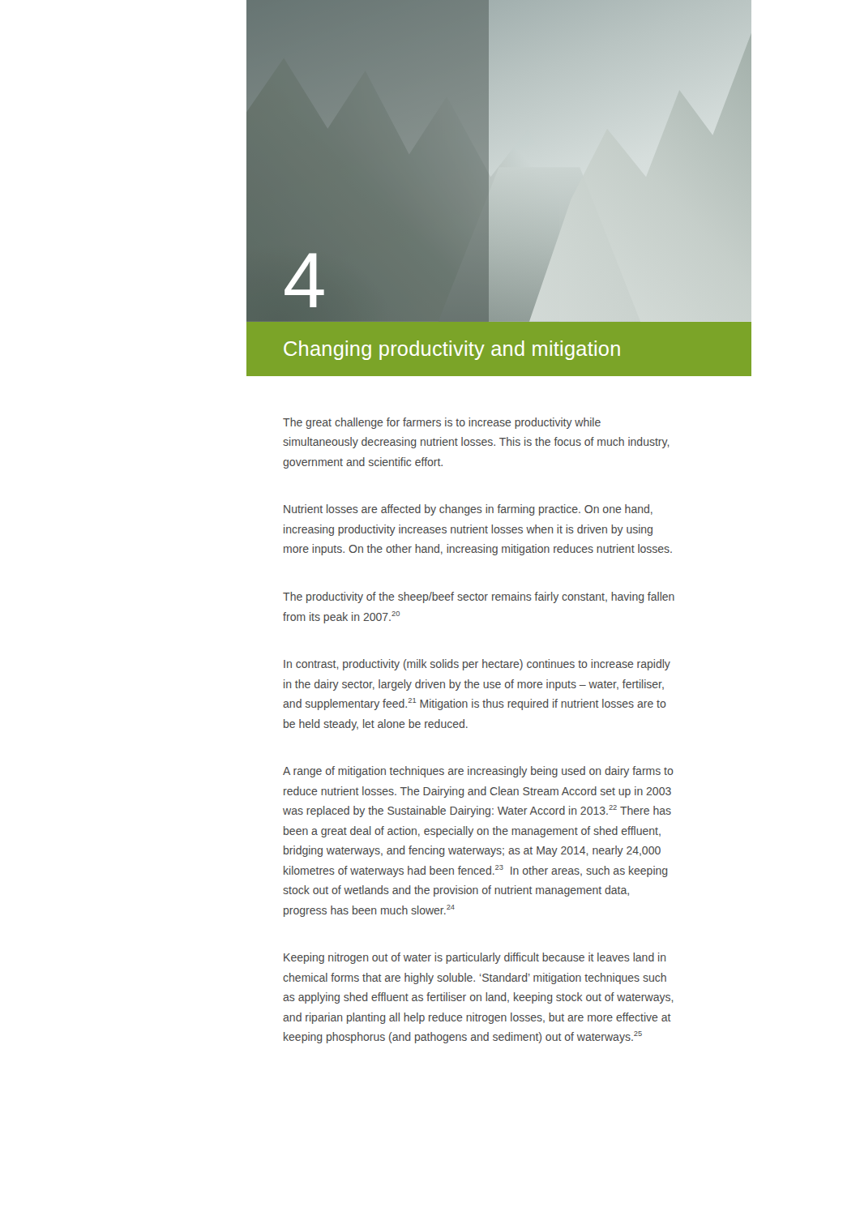4
Changing productivity and mitigation
The great challenge for farmers is to increase productivity while simultaneously decreasing nutrient losses. This is the focus of much industry, government and scientific effort.
Nutrient losses are affected by changes in farming practice. On one hand, increasing productivity increases nutrient losses when it is driven by using more inputs. On the other hand, increasing mitigation reduces nutrient losses.
The productivity of the sheep/beef sector remains fairly constant, having fallen from its peak in 2007.20
In contrast, productivity (milk solids per hectare) continues to increase rapidly in the dairy sector, largely driven by the use of more inputs – water, fertiliser, and supplementary feed.21 Mitigation is thus required if nutrient losses are to be held steady, let alone be reduced.
A range of mitigation techniques are increasingly being used on dairy farms to reduce nutrient losses. The Dairying and Clean Stream Accord set up in 2003 was replaced by the Sustainable Dairying: Water Accord in 2013.22 There has been a great deal of action, especially on the management of shed effluent, bridging waterways, and fencing waterways; as at May 2014, nearly 24,000 kilometres of waterways had been fenced.23 In other areas, such as keeping stock out of wetlands and the provision of nutrient management data, progress has been much slower.24
Keeping nitrogen out of water is particularly difficult because it leaves land in chemical forms that are highly soluble. ‘Standard’ mitigation techniques such as applying shed effluent as fertiliser on land, keeping stock out of waterways, and riparian planting all help reduce nitrogen losses, but are more effective at keeping phosphorus (and pathogens and sediment) out of waterways.25